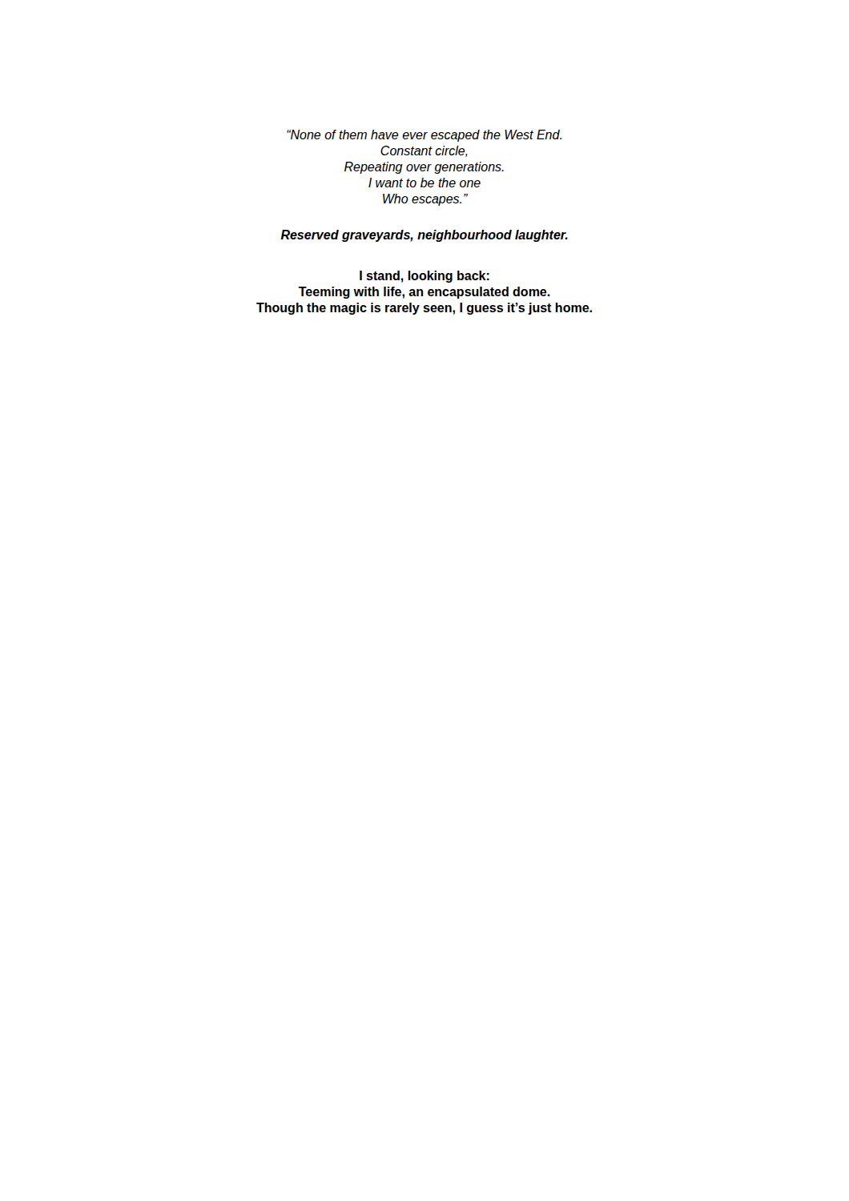“None of them have ever escaped the West End.
Constant circle,
Repeating over generations.
I want to be the one
Who escapes.”
Reserved graveyards, neighbourhood laughter.
I stand, looking back:
Teeming with life, an encapsulated dome.
Though the magic is rarely seen, I guess it’s just home.